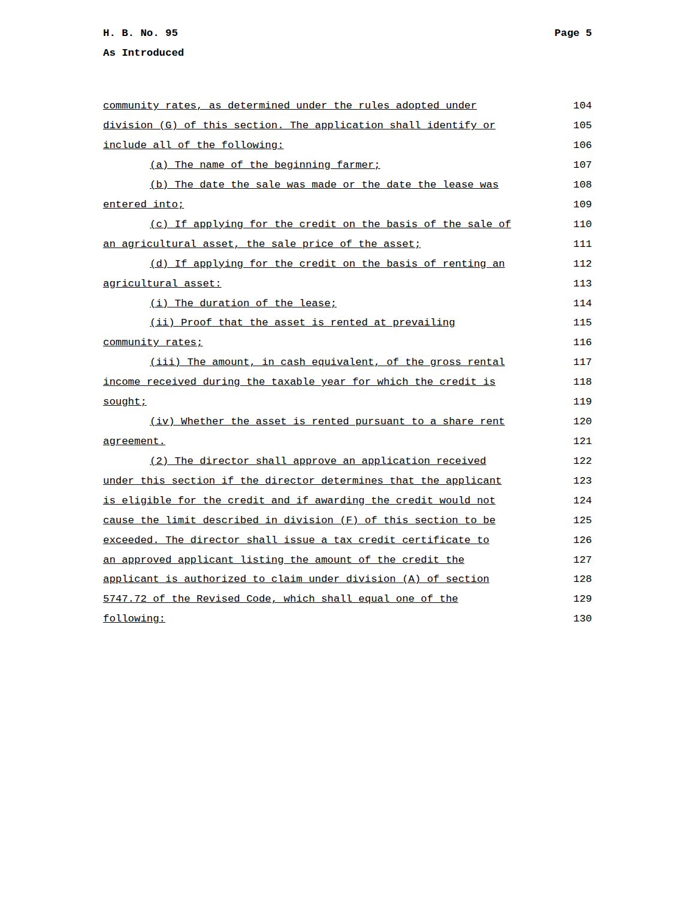H. B. No. 95 As Introduced
Page 5
community rates, as determined under the rules adopted under 104
division (G) of this section. The application shall identify or 105
include all of the following: 106
(a) The name of the beginning farmer; 107
(b) The date the sale was made or the date the lease was 108
entered into; 109
(c) If applying for the credit on the basis of the sale of 110
an agricultural asset, the sale price of the asset; 111
(d) If applying for the credit on the basis of renting an 112
agricultural asset: 113
(i) The duration of the lease; 114
(ii) Proof that the asset is rented at prevailing 115
community rates; 116
(iii) The amount, in cash equivalent, of the gross rental 117
income received during the taxable year for which the credit is 118
sought; 119
(iv) Whether the asset is rented pursuant to a share rent 120
agreement. 121
(2) The director shall approve an application received 122
under this section if the director determines that the applicant 123
is eligible for the credit and if awarding the credit would not 124
cause the limit described in division (F) of this section to be 125
exceeded. The director shall issue a tax credit certificate to 126
an approved applicant listing the amount of the credit the 127
applicant is authorized to claim under division (A) of section 128
5747.72 of the Revised Code, which shall equal one of the 129
following: 130